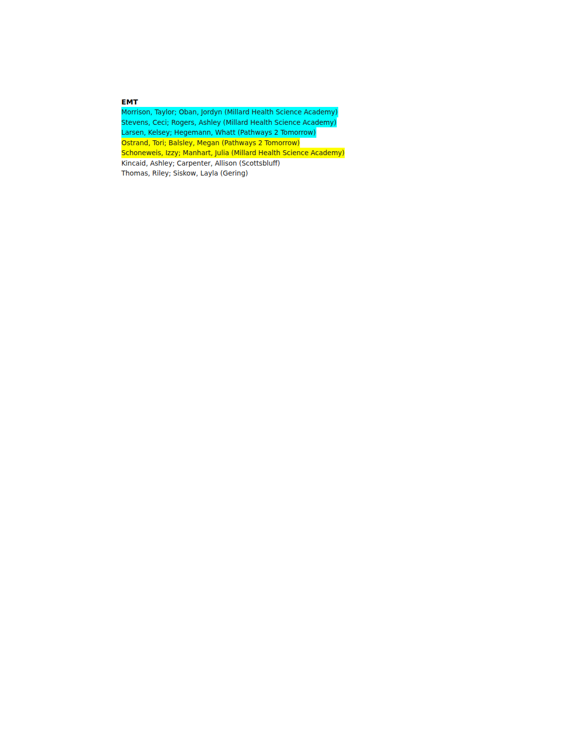EMT
Morrison, Taylor; Oban, Jordyn (Millard Health Science Academy)
Stevens, Ceci; Rogers, Ashley (Millard Health Science Academy)
Larsen, Kelsey; Hegemann, Whatt (Pathways 2 Tomorrow)
Ostrand, Tori; Balsley, Megan (Pathways 2 Tomorrow)
Schoneweis, Izzy; Manhart, Julia (Millard Health Science Academy)
Kincaid, Ashley; Carpenter, Allison (Scottsbluff)
Thomas, Riley; Siskow, Layla (Gering)